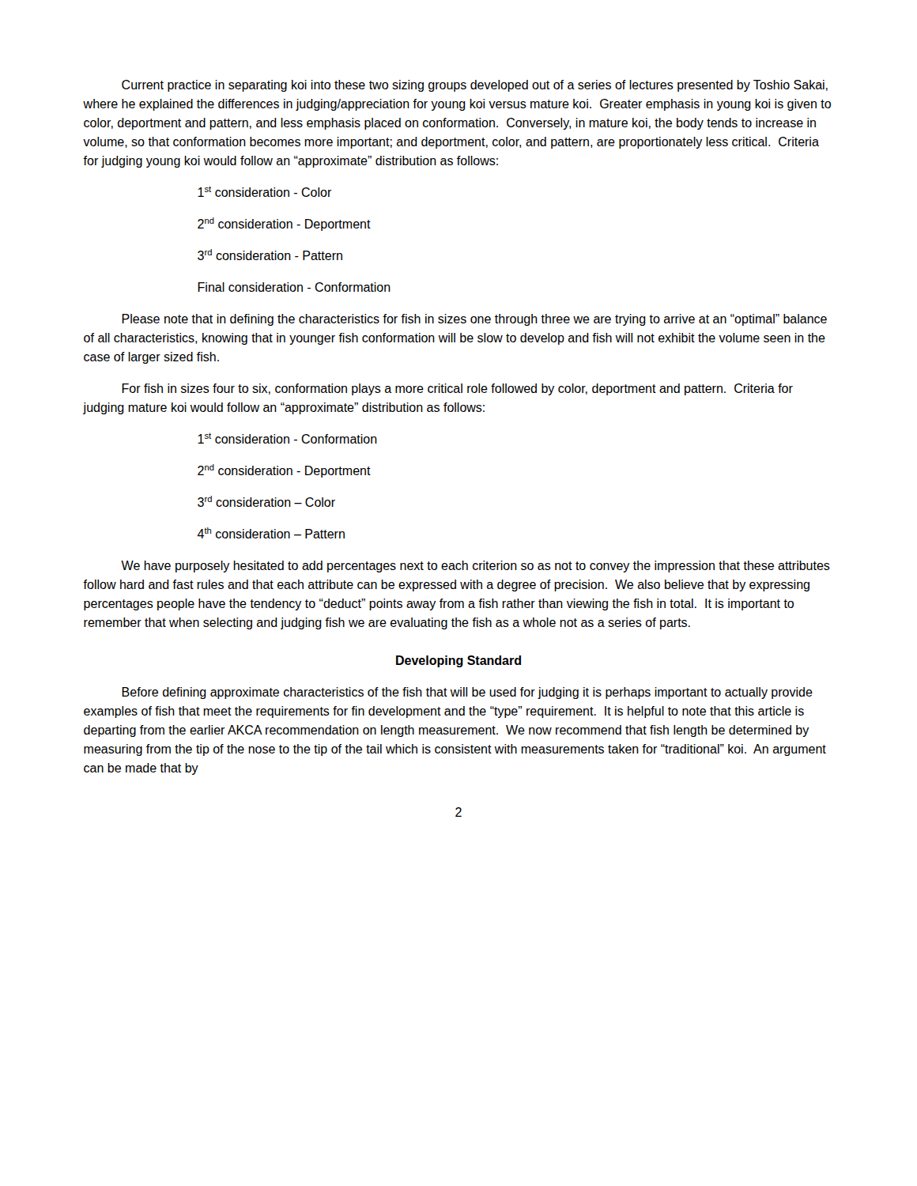Current practice in separating koi into these two sizing groups developed out of a series of lectures presented by Toshio Sakai, where he explained the differences in judging/appreciation for young koi versus mature koi. Greater emphasis in young koi is given to color, deportment and pattern, and less emphasis placed on conformation. Conversely, in mature koi, the body tends to increase in volume, so that conformation becomes more important; and deportment, color, and pattern, are proportionately less critical. Criteria for judging young koi would follow an “approximate” distribution as follows:
1st consideration - Color
2nd consideration - Deportment
3rd consideration - Pattern
Final consideration - Conformation
Please note that in defining the characteristics for fish in sizes one through three we are trying to arrive at an “optimal” balance of all characteristics, knowing that in younger fish conformation will be slow to develop and fish will not exhibit the volume seen in the case of larger sized fish.
For fish in sizes four to six, conformation plays a more critical role followed by color, deportment and pattern. Criteria for judging mature koi would follow an “approximate” distribution as follows:
1st consideration - Conformation
2nd consideration - Deportment
3rd consideration – Color
4th consideration – Pattern
We have purposely hesitated to add percentages next to each criterion so as not to convey the impression that these attributes follow hard and fast rules and that each attribute can be expressed with a degree of precision. We also believe that by expressing percentages people have the tendency to “deduct” points away from a fish rather than viewing the fish in total. It is important to remember that when selecting and judging fish we are evaluating the fish as a whole not as a series of parts.
Developing Standard
Before defining approximate characteristics of the fish that will be used for judging it is perhaps important to actually provide examples of fish that meet the requirements for fin development and the “type” requirement. It is helpful to note that this article is departing from the earlier AKCA recommendation on length measurement. We now recommend that fish length be determined by measuring from the tip of the nose to the tip of the tail which is consistent with measurements taken for “traditional” koi. An argument can be made that by
2